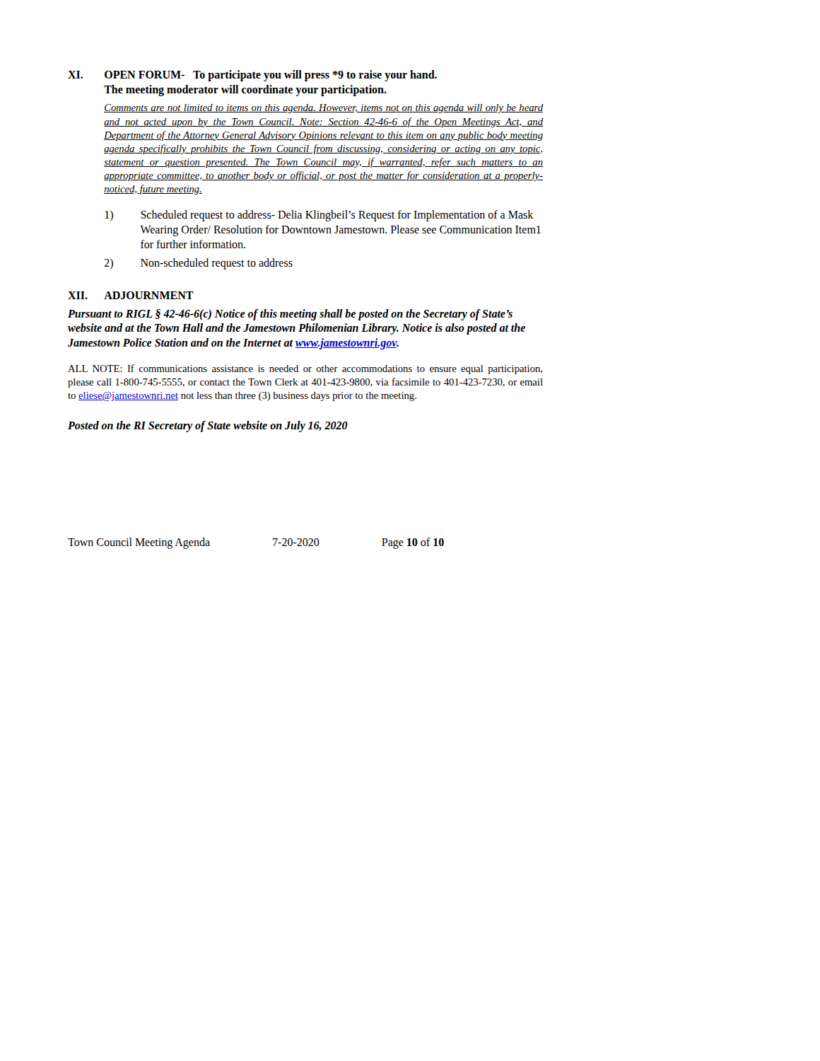XI.
OPEN FORUM- To participate you will press *9 to raise your hand.
The meeting moderator will coordinate your participation.
Comments are not limited to items on this agenda. However, items not on this agenda will only be heard and not acted upon by the Town Council. Note: Section 42-46-6 of the Open Meetings Act, and Department of the Attorney General Advisory Opinions relevant to this item on any public body meeting agenda specifically prohibits the Town Council from discussing, considering or acting on any topic, statement or question presented. The Town Council may, if warranted, refer such matters to an appropriate committee, to another body or official, or post the matter for consideration at a properly-noticed, future meeting.
1) Scheduled request to address- Delia Klingbeil’s Request for Implementation of a Mask Wearing Order/ Resolution for Downtown Jamestown. Please see Communication Item1 for further information.
2) Non-scheduled request to address
XII.
ADJOURNMENT
Pursuant to RIGL § 42-46-6(c) Notice of this meeting shall be posted on the Secretary of State’s website and at the Town Hall and the Jamestown Philomenian Library. Notice is also posted at the Jamestown Police Station and on the Internet at www.jamestownri.gov.
ALL NOTE: If communications assistance is needed or other accommodations to ensure equal participation, please call 1-800-745-5555, or contact the Town Clerk at 401-423-9800, via facsimile to 401-423-7230, or email to eliese@jamestownri.net not less than three (3) business days prior to the meeting.
Posted on the RI Secretary of State website on July 16, 2020
Town Council Meeting Agenda
7-20-2020
Page 10 of 10